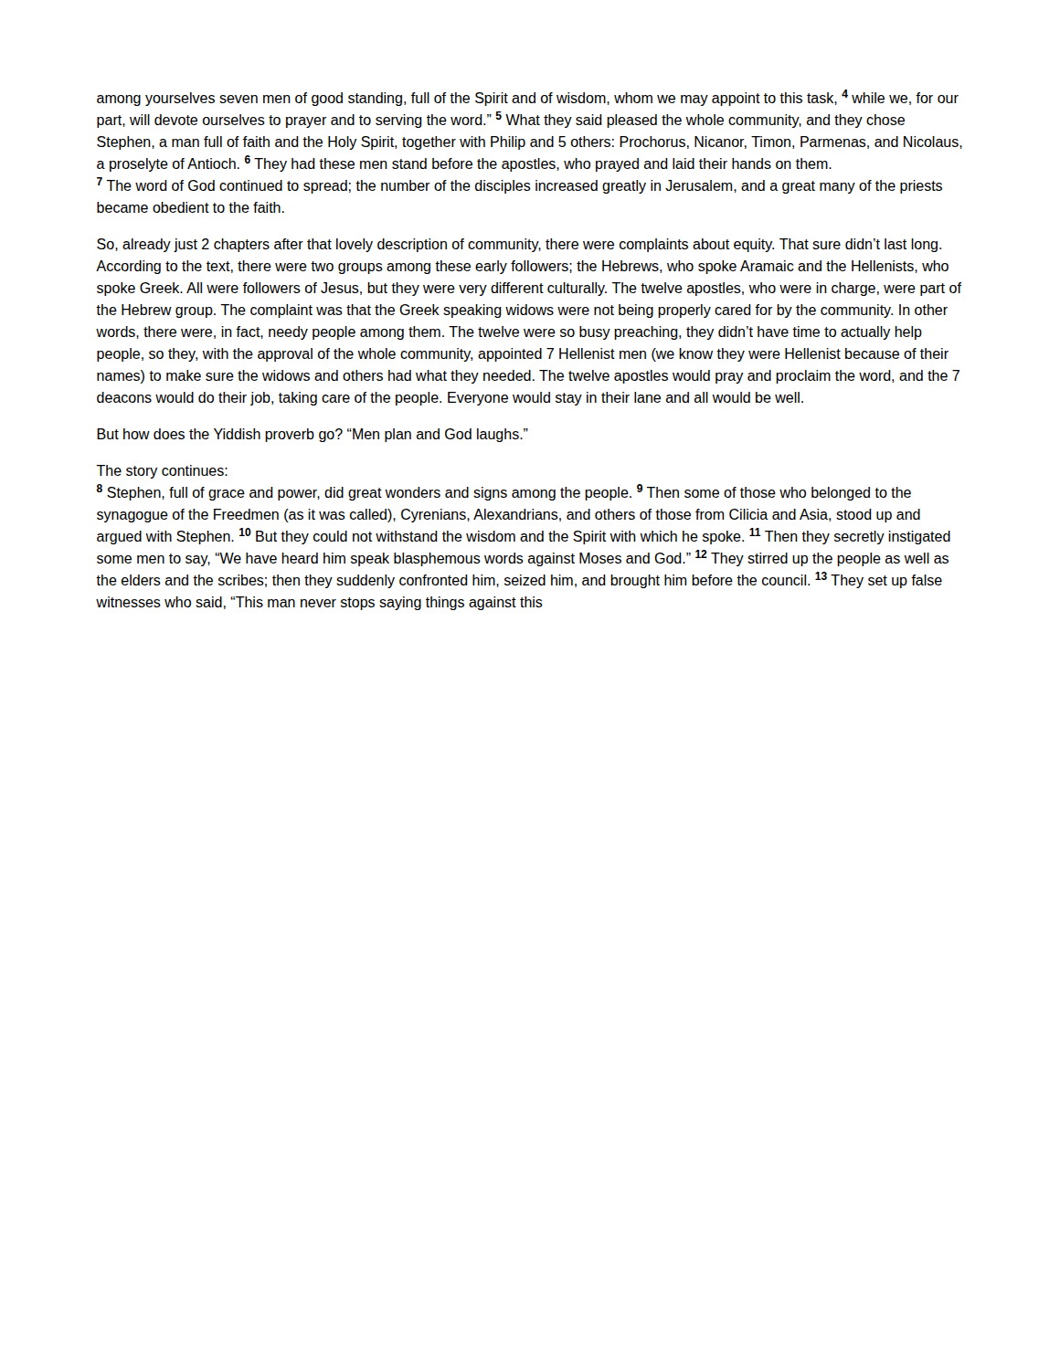among yourselves seven men of good standing, full of the Spirit and of wisdom, whom we may appoint to this task, 4 while we, for our part, will devote ourselves to prayer and to serving the word.” 5 What they said pleased the whole community, and they chose Stephen, a man full of faith and the Holy Spirit, together with Philip and 5 others: Prochorus, Nicanor, Timon, Parmenas, and Nicolaus, a proselyte of Antioch. 6 They had these men stand before the apostles, who prayed and laid their hands on them.
7 The word of God continued to spread; the number of the disciples increased greatly in Jerusalem, and a great many of the priests became obedient to the faith.
So, already just 2 chapters after that lovely description of community, there were complaints about equity. That sure didn’t last long. According to the text, there were two groups among these early followers; the Hebrews, who spoke Aramaic and the Hellenists, who spoke Greek. All were followers of Jesus, but they were very different culturally. The twelve apostles, who were in charge, were part of the Hebrew group. The complaint was that the Greek speaking widows were not being properly cared for by the community. In other words, there were, in fact, needy people among them. The twelve were so busy preaching, they didn’t have time to actually help people, so they, with the approval of the whole community, appointed 7 Hellenist men (we know they were Hellenist because of their names) to make sure the widows and others had what they needed. The twelve apostles would pray and proclaim the word, and the 7 deacons would do their job, taking care of the people. Everyone would stay in their lane and all would be well.
But how does the Yiddish proverb go? “Men plan and God laughs.”
The story continues:
8 Stephen, full of grace and power, did great wonders and signs among the people. 9 Then some of those who belonged to the synagogue of the Freedmen (as it was called), Cyrenians, Alexandrians, and others of those from Cilicia and Asia, stood up and argued with Stephen. 10 But they could not withstand the wisdom and the Spirit with which he spoke. 11 Then they secretly instigated some men to say, “We have heard him speak blasphemous words against Moses and God.” 12 They stirred up the people as well as the elders and the scribes; then they suddenly confronted him, seized him, and brought him before the council. 13 They set up false witnesses who said, “This man never stops saying things against this